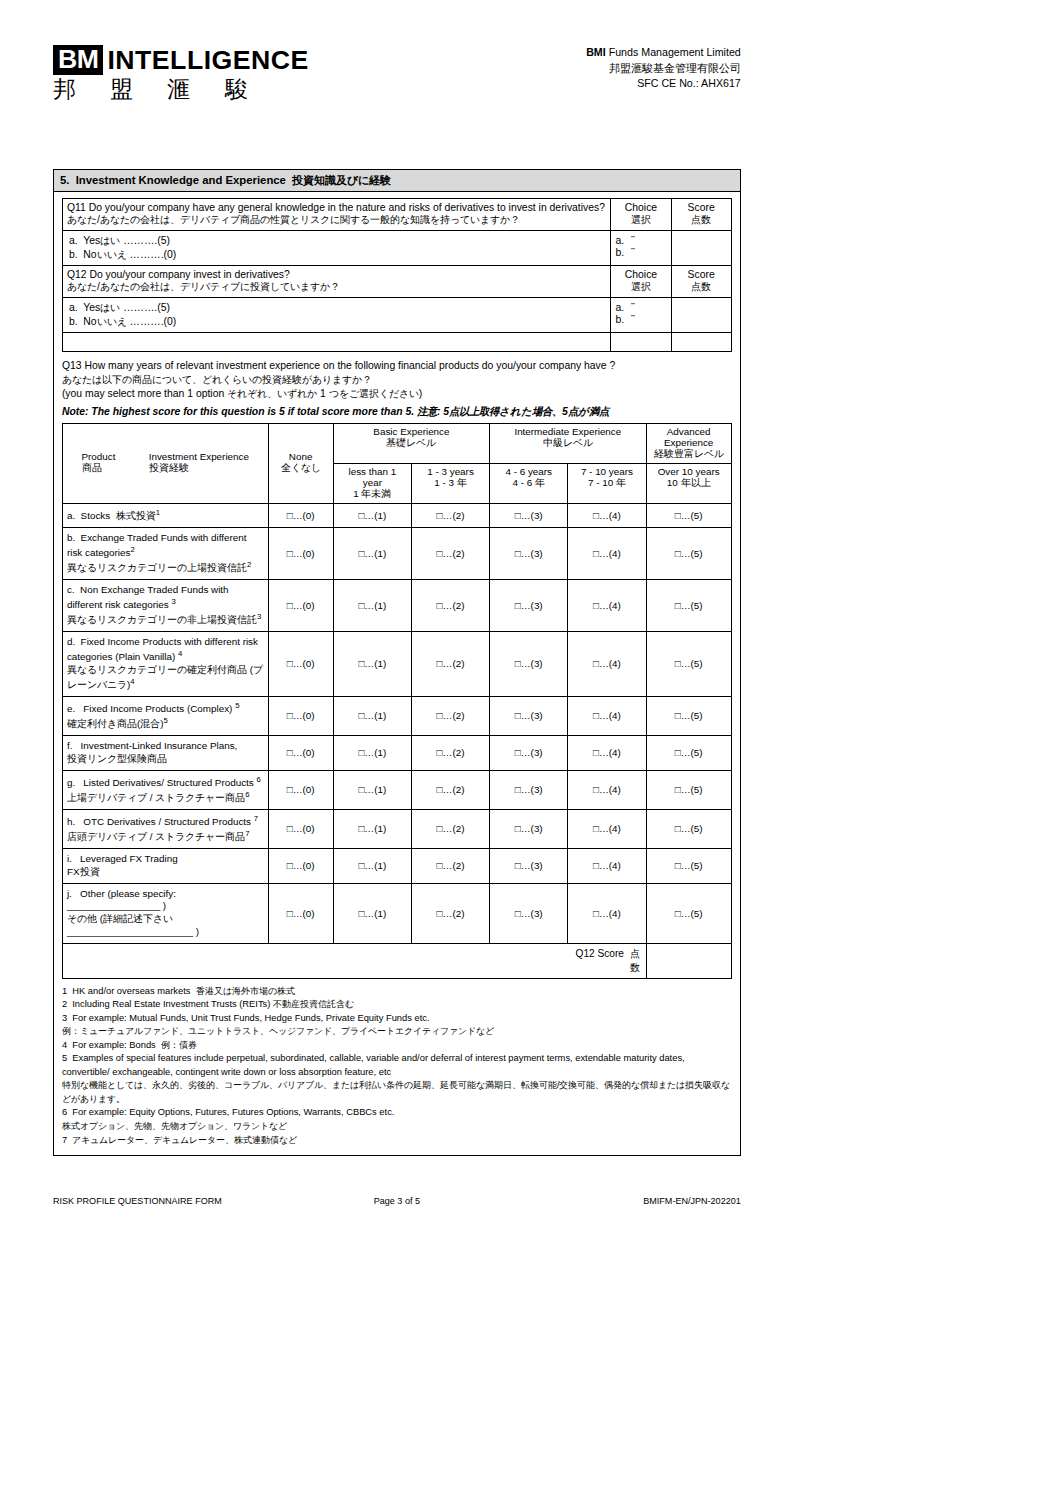BM INTELLIGENCE
邦 盟 滙 駿
BMI Funds Management Limited
邦盟滙駿基金管理有限公司
SFC CE No.: AHX617
5. Investment Knowledge and Experience 投資知識及びに経験
| Q11 Do you/your company have any general knowledge in the nature and risks of derivatives to invest in derivatives? あなた/あなたの会社は、デリバティブ商品の性質とリスクに関する一般的な知識を持っていますか？ | Choice 選択 | Score 点数 |
| a. Yesはい ……….(5) b. Noいいえ ……….(0) | a. ¨ b. ¨ | |
| Q12 Do you/your company invest in derivatives? あなた/あなたの会社は、デリバティブに投資していますか？ | Choice 選択 | Score 点数 |
| a. Yesはい ……….(5) b. Noいいえ ……….(0) | a. ¨ b. ¨ | |
Q13 How many years of relevant investment experience on the following financial products do you/your company have ?
あなたは以下の商品について、どれくらいの投資経験がありますか？
(you may select more than 1 option それぞれ、いずれか 1 つをご選択ください)
Note: The highest score for this question is 5 if total score more than 5. 注意: 5点以上取得された場合、5点が満点
| Product 商品 Investment Experience 投資経験 | None 全くなし | Basic Experience 基礎レベル | Intermediate Experience 中級レベル | Advanced Experience 経験豊富レベル |
| --- | --- | --- | --- | --- |
| less than 1 year 1 年未満 | 1 - 3 years 1 - 3 年 | 4 - 6 years 4 - 6 年 | 7 - 10 years 7 - 10 年 | Over 10 years 10 年以上 |
| a. Stocks 株式投資 1 | □…(0) | □…(1) | □…(2) | □…(3) | □…(4) | □…(5) |
| b. Exchange Traded Funds with different risk categories 2 異なるリスクカテゴリーの上場投資信託 2 | □…(0) | □…(1) | □…(2) | □…(3) | □…(4) | □…(5) |
| c. Non Exchange Traded Funds with different risk categories 3 異なるリスクカテゴリーの非上場投資信託 3 | □…(0) | □…(1) | □…(2) | □…(3) | □…(4) | □…(5) |
| d. Fixed Income Products with different risk categories (Plain Vanilla) 4 異なるリスクカテゴリーの確定利付商品 (プレーンバニラ) 4 | □…(0) | □…(1) | □…(2) | □…(3) | □…(4) | □…(5) |
| e. Fixed Income Products (Complex) 5 確定利付き商品(混合) 5 | □…(0) | □…(1) | □…(2) | □…(3) | □…(4) | □…(5) |
| f. Investment-Linked Insurance Plans, 投資リンク型保険商品 | □…(0) | □…(1) | □…(2) | □…(3) | □…(4) | □…(5) |
| g. Listed Derivatives/ Structured Products 6 上場デリバティブ / ストラクチャー商品 6 | □…(0) | □…(1) | □…(2) | □…(3) | □…(4) | □…(5) |
| h. OTC Derivatives / Structured Products 7 店頭デリバティブ / ストラクチャー商品 7 | □…(0) | □…(1) | □…(2) | □…(3) | □…(4) | □…(5) |
| i. Leveraged FX Trading FX投資 | □…(0) | □…(1) | □…(2) | □…(3) | □…(4) | □…(5) |
| j. Other (please specify: _________________ ) その他 (詳細記述下さい_______________________ ) | □…(0) | □…(1) | □…(2) | □…(3) | □…(4) | □…(5) |
| | Q12 Score 点数 | |
1 HK and/or overseas markets 香港又は海外市場の株式
2 Including Real Estate Investment Trusts (REITs) 不動産投資信託含む
3 For example: Mutual Funds, Unit Trust Funds, Hedge Funds, Private Equity Funds etc.
例：ミューチュアルファンド、ユニットトラスト、ヘッジファンド、プライベートエクイティファンドなど
4 For example: Bonds 例：債券
5 Examples of special features include perpetual, subordinated, callable, variable and/or deferral of interest payment terms, extendable maturity dates, convertible/ exchangeable, contingent write down or loss absorption feature, etc
特別な機能としては、永久的、劣後的、コーラブル、バリアブル、または利払い条件の延期、延長可能な満期日、転換可能/交換可能、偶発的な償却または損失吸収などがあります。
6 For example: Equity Options, Futures, Futures Options, Warrants, CBBCs etc.
株式オプション、先物、先物オプション、ワラントなど
7 アキュムレーター、デキュムレーター、株式連動債など
RISK PROFILE QUESTIONNAIRE FORM
Page 3 of 5
BMIFM-EN/JPN-202201